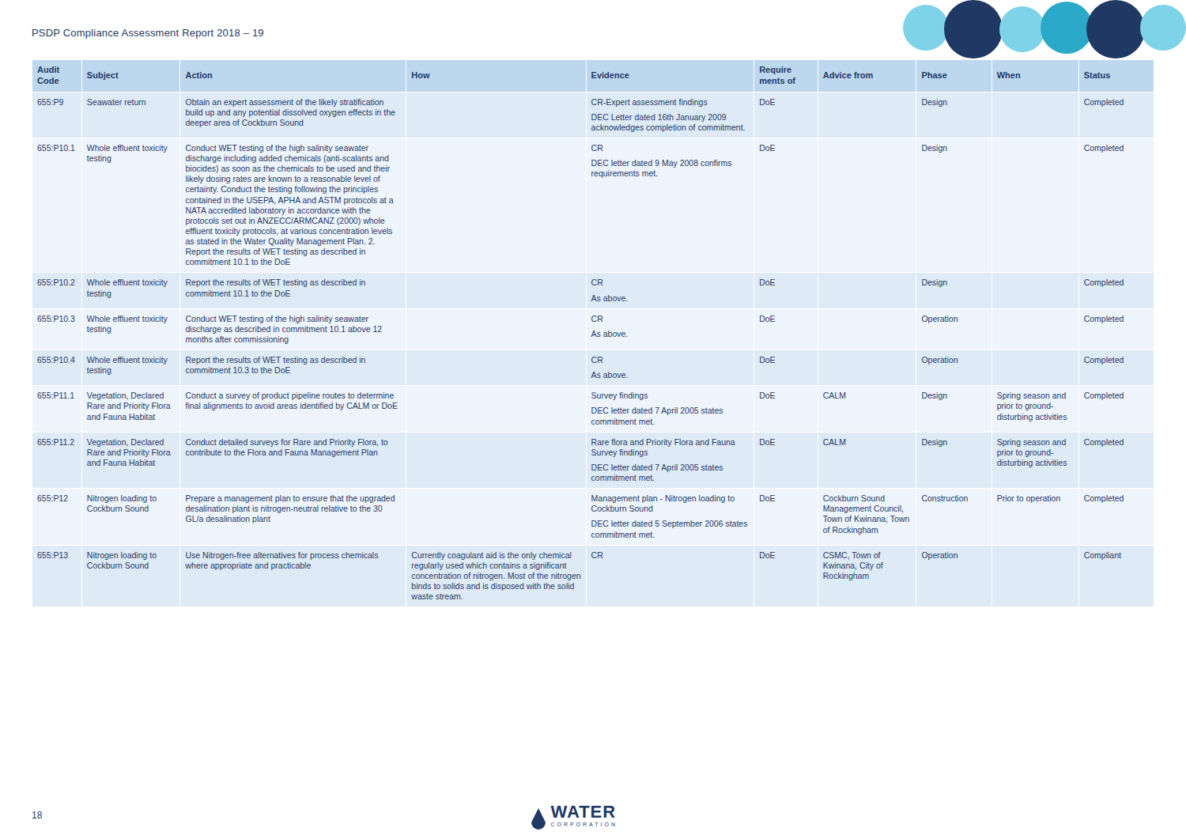PSDP Compliance Assessment Report 2018 – 19
| Audit Code | Subject | Action | How | Evidence | Require ments of | Advice from | Phase | When | Status |
| --- | --- | --- | --- | --- | --- | --- | --- | --- | --- |
| 655:P9 | Seawater return | Obtain an expert assessment of the likely stratification build up and any potential dissolved oxygen effects in the deeper area of Cockburn Sound | | CR-Expert assessment findings DEC Letter dated 16th January 2009 acknowledges completion of commitment. | DoE | | Design | | Completed |
| 655:P10.1 | Whole effluent toxicity testing | Conduct WET testing of the high salinity seawater discharge including added chemicals (anti-scalants and biocides) as soon as the chemicals to be used and their likely dosing rates are known to a reasonable level of certainty. Conduct the testing following the principles contained in the USEPA, APHA and ASTM protocols at a NATA accredited laboratory in accordance with the protocols set out in ANZECC/ARMCANZ (2000) whole effluent toxicity protocols, at various concentration levels as stated in the Water Quality Management Plan. 2. Report the results of WET testing as described in commitment 10.1 to the DoE | | CR DEC letter dated 9 May 2008 confirms requirements met. | DoE | | Design | | Completed |
| 655:P10.2 | Whole effluent toxicity testing | Report the results of WET testing as described in commitment 10.1 to the DoE | | CR As above. | DoE | | Design | | Completed |
| 655:P10.3 | Whole effluent toxicity testing | Conduct WET testing of the high salinity seawater discharge as described in commitment 10.1 above 12 months after commissioning | | CR As above. | DoE | | Operation | | Completed |
| 655:P10.4 | Whole effluent toxicity testing | Report the results of WET testing as described in commitment 10.3 to the DoE | | CR As above. | DoE | | Operation | | Completed |
| 655:P11.1 | Vegetation, Declared Rare and Priority Flora and Fauna Habitat | Conduct a survey of product pipeline routes to determine final alignments to avoid areas identified by CALM or DoE | | Survey findings DEC letter dated 7 April 2005 states commitment met. | DoE | CALM | Design | Spring season and prior to ground-disturbing activities | Completed |
| 655:P11.2 | Vegetation, Declared Rare and Priority Flora and Fauna Habitat | Conduct detailed surveys for Rare and Priority Flora, to contribute to the Flora and Fauna Management Plan | | Rare flora and Priority Flora and Fauna Survey findings DEC letter dated 7 April 2005 states commitment met. | DoE | CALM | Design | Spring season and prior to ground-disturbing activities | Completed |
| 655:P12 | Nitrogen loading to Cockburn Sound | Prepare a management plan to ensure that the upgraded desalination plant is nitrogen-neutral relative to the 30 GL/a desalination plant | | Management plan - Nitrogen loading to Cockburn Sound DEC letter dated 5 September 2006 states commitment met. | DoE | Cockburn Sound Management Council, Town of Kwinana, Town of Rockingham | Construction | Prior to operation | Completed |
| 655:P13 | Nitrogen loading to Cockburn Sound | Use Nitrogen-free alternatives for process chemicals where appropriate and practicable | Currently coagulant aid is the only chemical regularly used which contains a significant concentration of nitrogen. Most of the nitrogen binds to solids and is disposed with the solid waste stream. | CR | DoE | CSMC, Town of Kwinana, City of Rockingham | Operation | | Compliant |
18
WATER
CORPORATION